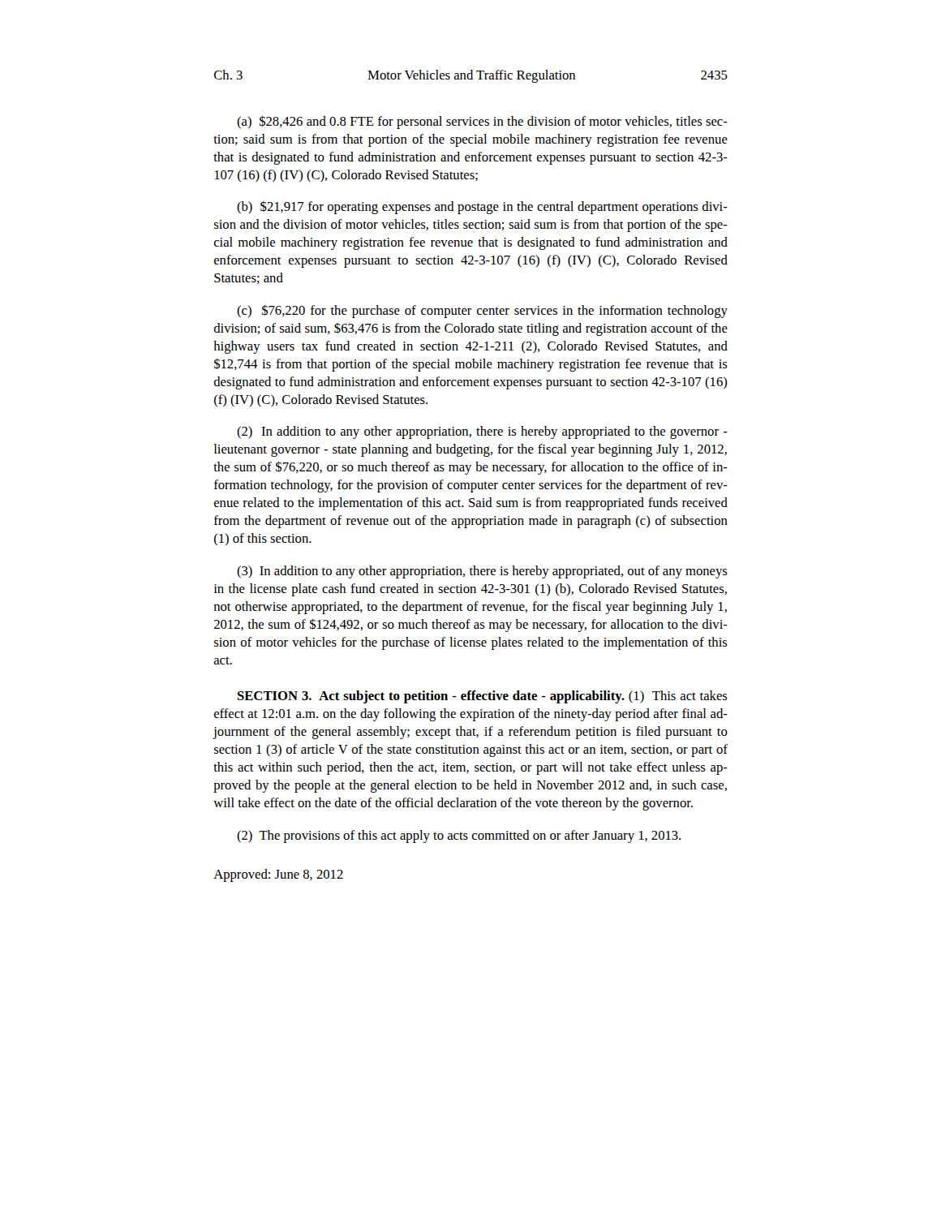Ch. 3
Motor Vehicles and Traffic Regulation
2435
(a) $28,426 and 0.8 FTE for personal services in the division of motor vehicles, titles section; said sum is from that portion of the special mobile machinery registration fee revenue that is designated to fund administration and enforcement expenses pursuant to section 42-3-107 (16) (f) (IV) (C), Colorado Revised Statutes;
(b) $21,917 for operating expenses and postage in the central department operations division and the division of motor vehicles, titles section; said sum is from that portion of the special mobile machinery registration fee revenue that is designated to fund administration and enforcement expenses pursuant to section 42-3-107 (16) (f) (IV) (C), Colorado Revised Statutes; and
(c) $76,220 for the purchase of computer center services in the information technology division; of said sum, $63,476 is from the Colorado state titling and registration account of the highway users tax fund created in section 42-1-211 (2), Colorado Revised Statutes, and $12,744 is from that portion of the special mobile machinery registration fee revenue that is designated to fund administration and enforcement expenses pursuant to section 42-3-107 (16) (f) (IV) (C), Colorado Revised Statutes.
(2) In addition to any other appropriation, there is hereby appropriated to the governor - lieutenant governor - state planning and budgeting, for the fiscal year beginning July 1, 2012, the sum of $76,220, or so much thereof as may be necessary, for allocation to the office of information technology, for the provision of computer center services for the department of revenue related to the implementation of this act. Said sum is from reappropriated funds received from the department of revenue out of the appropriation made in paragraph (c) of subsection (1) of this section.
(3) In addition to any other appropriation, there is hereby appropriated, out of any moneys in the license plate cash fund created in section 42-3-301 (1) (b), Colorado Revised Statutes, not otherwise appropriated, to the department of revenue, for the fiscal year beginning July 1, 2012, the sum of $124,492, or so much thereof as may be necessary, for allocation to the division of motor vehicles for the purchase of license plates related to the implementation of this act.
SECTION 3. Act subject to petition - effective date - applicability. (1) This act takes effect at 12:01 a.m. on the day following the expiration of the ninety-day period after final adjournment of the general assembly; except that, if a referendum petition is filed pursuant to section 1 (3) of article V of the state constitution against this act or an item, section, or part of this act within such period, then the act, item, section, or part will not take effect unless approved by the people at the general election to be held in November 2012 and, in such case, will take effect on the date of the official declaration of the vote thereon by the governor.
(2) The provisions of this act apply to acts committed on or after January 1, 2013.
Approved: June 8, 2012